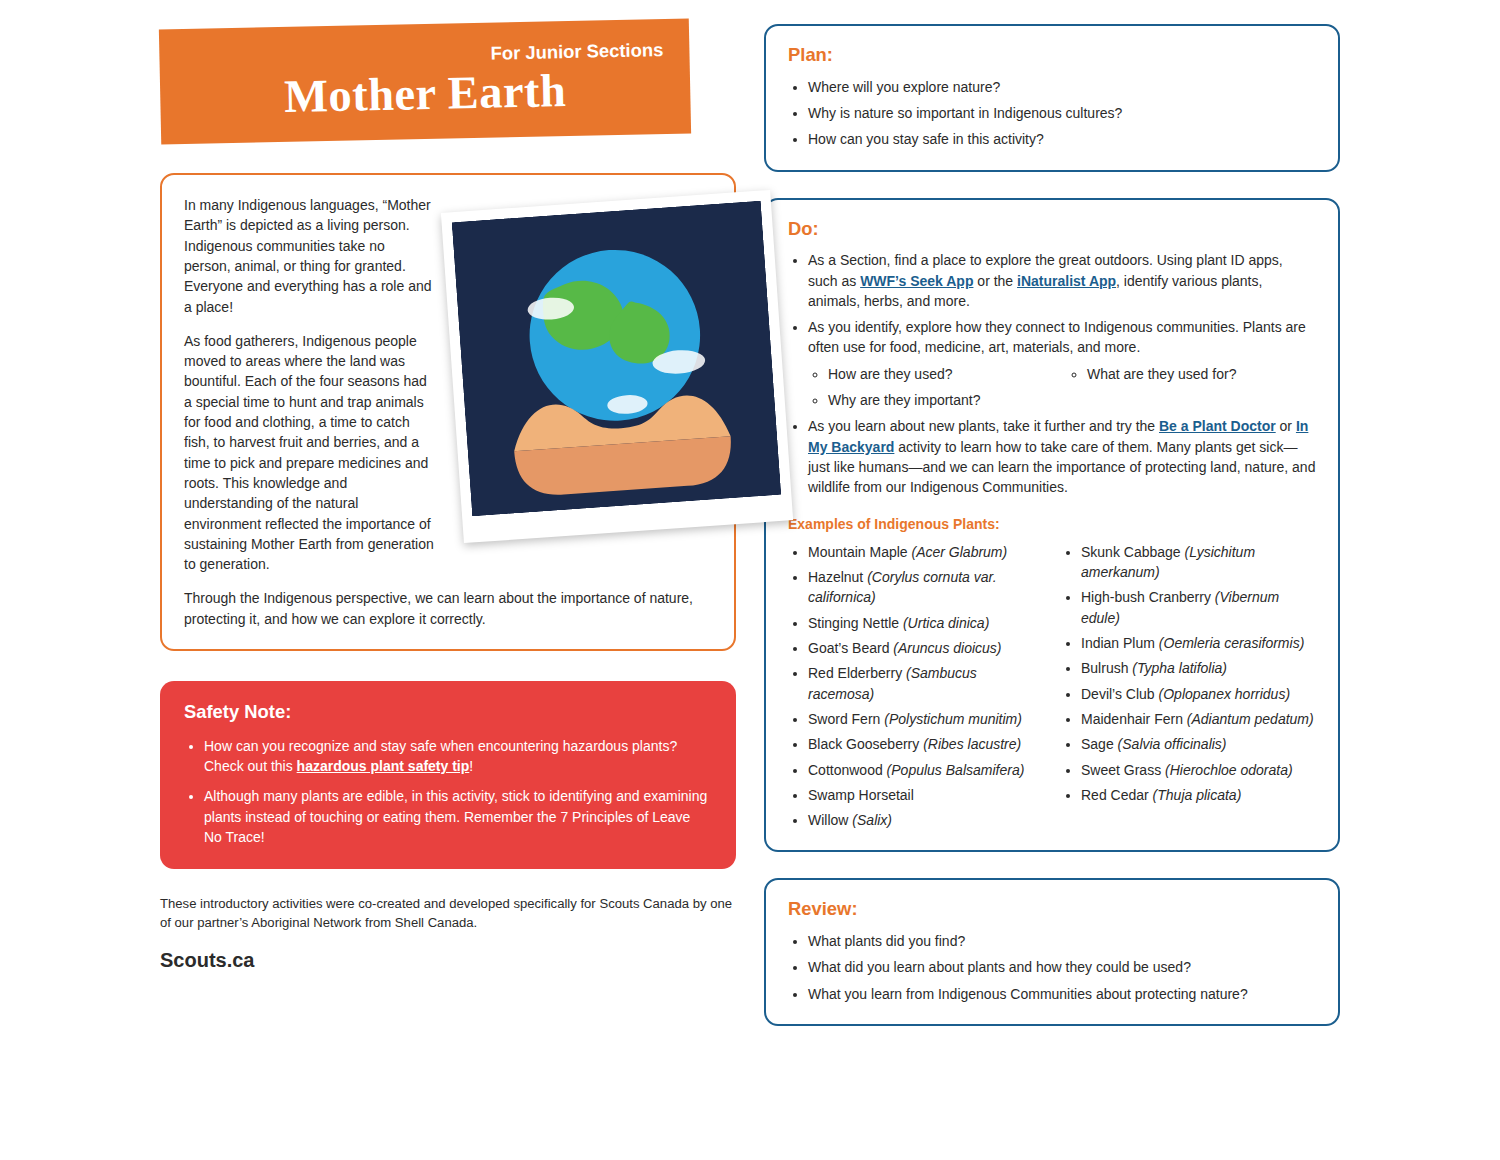For Junior Sections
Mother Earth
In many Indigenous languages, “Mother Earth” is depicted as a living person. Indigenous communities take no person, animal, or thing for granted. Everyone and everything has a role and a place!
As food gatherers, Indigenous people moved to areas where the land was bountiful. Each of the four seasons had a special time to hunt and trap animals for food and clothing, a time to catch fish, to harvest fruit and berries, and a time to pick and prepare medicines and roots. This knowledge and understanding of the natural environment reflected the importance of sustaining Mother Earth from generation to generation.
Through the Indigenous perspective, we can learn about the importance of nature, protecting it, and how we can explore it correctly.
Safety Note:
How can you recognize and stay safe when encountering hazardous plants? Check out this hazardous plant safety tip!
Although many plants are edible, in this activity, stick to identifying and examining plants instead of touching or eating them. Remember the 7 Principles of Leave No Trace!
These introductory activities were co-created and developed specifically for Scouts Canada by one of our partner’s Aboriginal Network from Shell Canada.
Scouts.ca
Plan:
Where will you explore nature?
Why is nature so important in Indigenous cultures?
How can you stay safe in this activity?
Do:
As a Section, find a place to explore the great outdoors. Using plant ID apps, such as WWF’s Seek App or the iNaturalist App, identify various plants, animals, herbs, and more.
As you identify, explore how they connect to Indigenous communities. Plants are often use for food, medicine, art, materials, and more.
How are they used?
Why are they important?
What are they used for?
As you learn about new plants, take it further and try the Be a Plant Doctor or In My Backyard activity to learn how to take care of them. Many plants get sick—just like humans—and we can learn the importance of protecting land, nature, and wildlife from our Indigenous Communities.
Examples of Indigenous Plants:
Mountain Maple (Acer Glabrum)
Hazelnut (Corylus cornuta var. californica)
Stinging Nettle (Urtica dinica)
Goat’s Beard (Aruncus dioicus)
Red Elderberry (Sambucus racemosa)
Sword Fern (Polystichum munitim)
Black Gooseberry (Ribes lacustre)
Cottonwood (Populus Balsamifera)
Swamp Horsetail
Willow (Salix)
Skunk Cabbage (Lysichitum amerkanum)
High-bush Cranberry (Vibernum edule)
Indian Plum (Oemleria cerasiformis)
Bulrush (Typha latifolia)
Devil’s Club (Oplopanex horridus)
Maidenhair Fern (Adiantum pedatum)
Sage (Salvia officinalis)
Sweet Grass (Hierochloe odorata)
Red Cedar (Thuja plicata)
Review:
What plants did you find?
What did you learn about plants and how they could be used?
What you learn from Indigenous Communities about protecting nature?